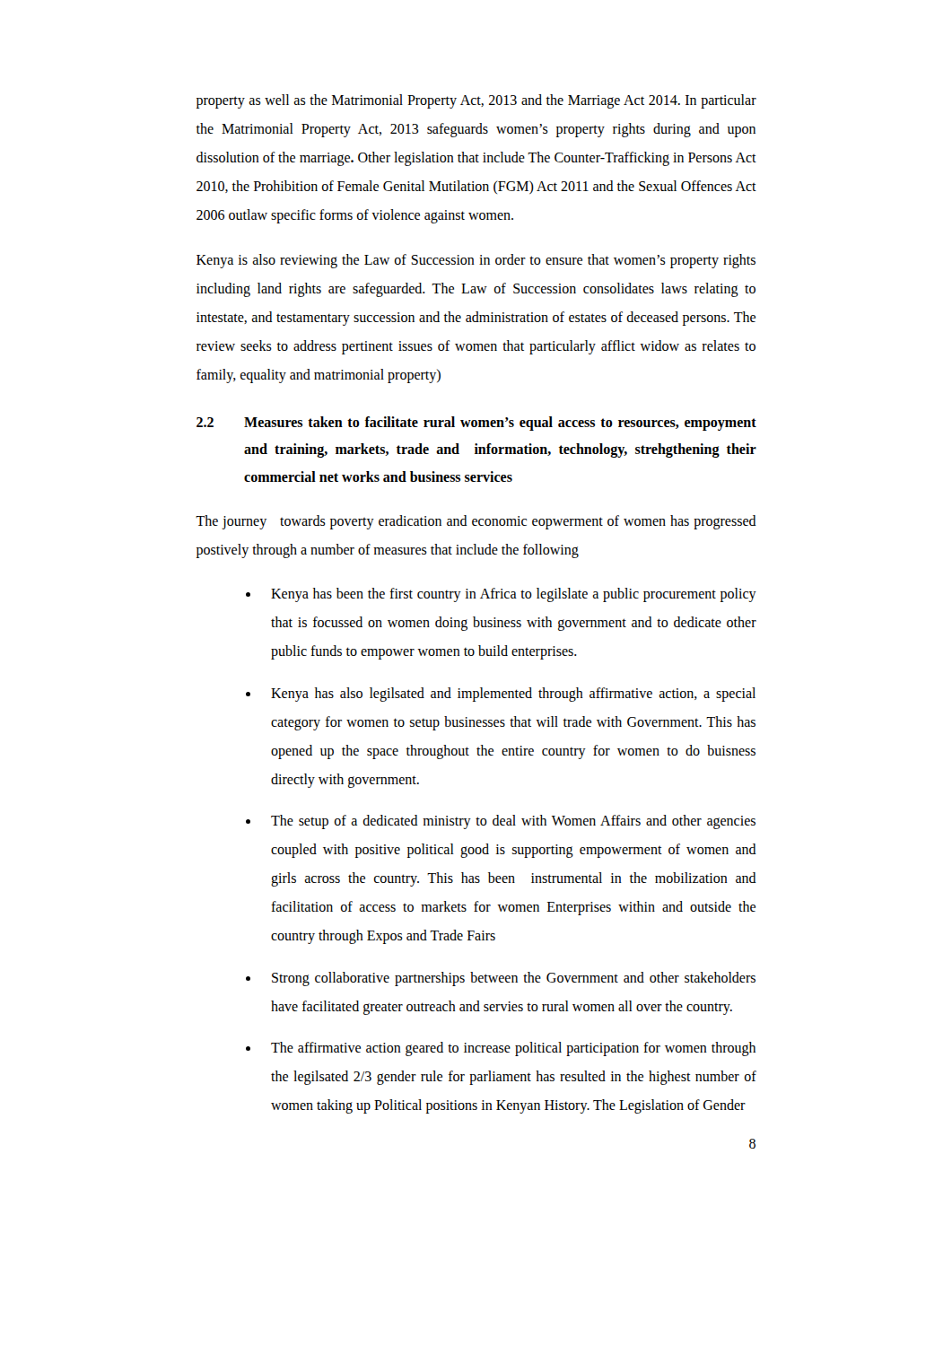property as well as the Matrimonial Property Act, 2013 and the Marriage Act 2014. In particular the Matrimonial Property Act, 2013 safeguards women’s property rights during and upon dissolution of the marriage. Other legislation that include The Counter-Trafficking in Persons Act 2010, the Prohibition of Female Genital Mutilation (FGM) Act 2011 and the Sexual Offences Act 2006 outlaw specific forms of violence against women.
Kenya is also reviewing the Law of Succession in order to ensure that women’s property rights including land rights are safeguarded. The Law of Succession consolidates laws relating to intestate, and testamentary succession and the administration of estates of deceased persons. The review seeks to address pertinent issues of women that particularly afflict widow as relates to family, equality and matrimonial property)
2.2 Measures taken to facilitate rural women’s equal access to resources, empoyment and training, markets, trade and information, technology, strehgthening their commercial net works and business services
The journey towards poverty eradication and economic eopwerment of women has progressed postively through a number of measures that include the following
Kenya has been the first country in Africa to legilslate a public procurement policy that is focussed on women doing business with government and to dedicate other public funds to empower women to build enterprises.
Kenya has also legilsated and implemented through affirmative action, a special category for women to setup businesses that will trade with Government. This has opened up the space throughout the entire country for women to do buisness directly with government.
The setup of a dedicated ministry to deal with Women Affairs and other agencies coupled with positive political good is supporting empowerment of women and girls across the country. This has been instrumental in the mobilization and facilitation of access to markets for women Enterprises within and outside the country through Expos and Trade Fairs
Strong collaborative partnerships between the Government and other stakeholders have facilitated greater outreach and servies to rural women all over the country.
The affirmative action geared to increase political participation for women through the legilsated 2/3 gender rule for parliament has resulted in the highest number of women taking up Political positions in Kenyan History. The Legislation of Gender
8